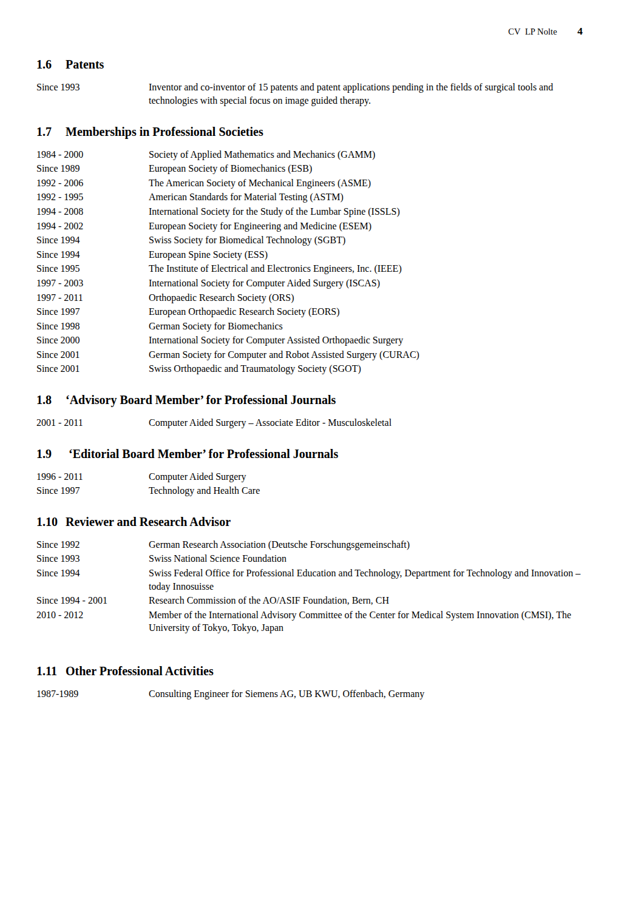CV LP Nolte 4
1.6 Patents
| Since 1993 | Inventor and co-inventor of 15 patents and patent applications pending in the fields of surgical tools and technologies with special focus on image guided therapy. |
1.7 Memberships in Professional Societies
| 1984 - 2000 | Society of Applied Mathematics and Mechanics (GAMM) |
| Since 1989 | European Society of Biomechanics (ESB) |
| 1992 - 2006 | The American Society of Mechanical Engineers (ASME) |
| 1992 - 1995 | American Standards for Material Testing (ASTM) |
| 1994 - 2008 | International Society for the Study of the Lumbar Spine (ISSLS) |
| 1994 - 2002 | European Society for Engineering and Medicine (ESEM) |
| Since 1994 | Swiss Society for Biomedical Technology (SGBT) |
| Since 1994 | European Spine Society (ESS) |
| Since 1995 | The Institute of Electrical and Electronics Engineers, Inc. (IEEE) |
| 1997 - 2003 | International Society for Computer Aided Surgery (ISCAS) |
| 1997 - 2011 | Orthopaedic Research Society (ORS) |
| Since 1997 | European Orthopaedic Research Society (EORS) |
| Since 1998 | German Society for Biomechanics |
| Since 2000 | International Society for Computer Assisted Orthopaedic Surgery |
| Since 2001 | German Society for Computer and Robot Assisted Surgery (CURAC) |
| Since 2001 | Swiss Orthopaedic and Traumatology Society (SGOT) |
1.8‘Advisory Board Member’ for Professional Journals
| 2001 - 2011 | Computer Aided Surgery – Associate Editor - Musculoskeletal |
1.9 ‘Editorial Board Member’ for Professional Journals
| 1996 - 2011 | Computer Aided Surgery |
| Since 1997 | Technology and Health Care |
1.10 Reviewer and Research Advisor
| Since 1992 | German Research Association (Deutsche Forschungsgemeinschaft) |
| Since 1993 | Swiss National Science Foundation |
| Since 1994 | Swiss Federal Office for Professional Education and Technology, Department for Technology and Innovation – today Innosuisse |
| Since 1994 - 2001 | Research Commission of the AO/ASIF Foundation, Bern, CH |
| 2010 - 2012 | Member of the International Advisory Committee of the Center for Medical System Innovation (CMSI), The University of Tokyo, Tokyo, Japan |
1.11 Other Professional Activities
| 1987-1989 | Consulting Engineer for Siemens AG, UB KWU, Offenbach, Germany |